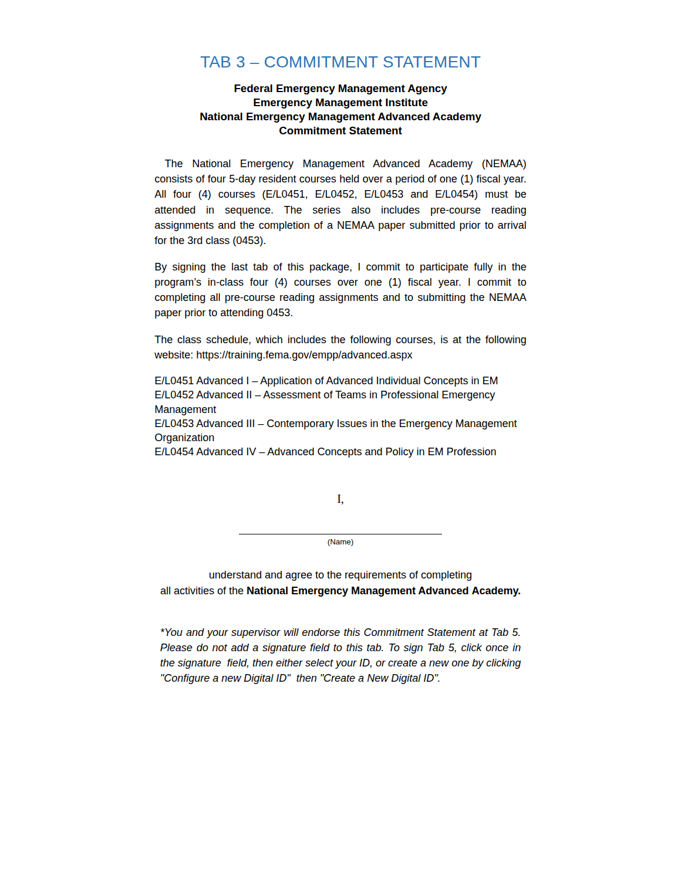TAB 3 – COMMITMENT STATEMENT
Federal Emergency Management Agency
Emergency Management Institute
National Emergency Management Advanced Academy
Commitment Statement
The National Emergency Management Advanced Academy (NEMAA) consists of four 5-day resident courses held over a period of one (1) fiscal year. All four (4) courses (E/L0451, E/L0452, E/L0453 and E/L0454) must be attended in sequence. The series also includes pre-course reading assignments and the completion of a NEMAA paper submitted prior to arrival for the 3rd class (0453).
By signing the last tab of this package, I commit to participate fully in the program’s in-class four (4) courses over one (1) fiscal year. I commit to completing all pre-course reading assignments and to submitting the NEMAA paper prior to attending 0453.
The class schedule, which includes the following courses, is at the following website: https://training.fema.gov/empp/advanced.aspx
E/L0451 Advanced I – Application of Advanced Individual Concepts in EM
E/L0452 Advanced II – Assessment of Teams in Professional Emergency Management
E/L0453 Advanced III – Contemporary Issues in the Emergency Management Organization
E/L0454 Advanced IV – Advanced Concepts and Policy in EM Profession
I,
(Name)
understand and agree to the requirements of completing
all activities of the National Emergency Management Advanced Academy.
*You and your supervisor will endorse this Commitment Statement at Tab 5. Please do not add a signature field to this tab. To sign Tab 5, click once in the signature field, then either select your ID, or create a new one by clicking "Configure a new Digital ID" then "Create a New Digital ID".